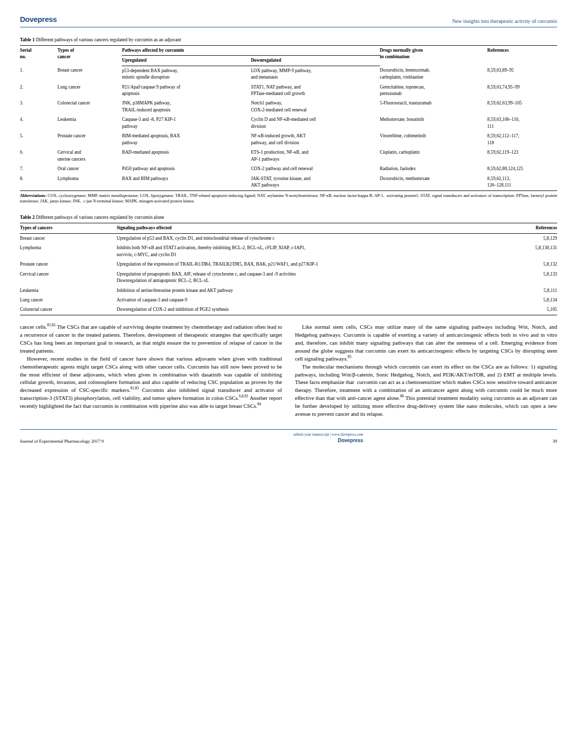Dovepress
New insights into therapeutic activity of curcumin
Table 1 Different pathways of various cancers regulated by curcumin as an adjuvant
| Serial no. | Types of cancer | Pathways affected by curcumin | Drugs normally given in combination | References |
| --- | --- | --- | --- | --- |
| Upregulated | Downregulated |
| 1. | Breast cancer | p53-dependent BAX pathway, mitotic spindle disruption | LOX pathway, MMP-9 pathway, and metastasis | Doxorubicin, brentuximab, carboplatin, vinblastine | 8,59,63,89–95 |
| 2. | Lung cancer | P21/Apaf/caspase 9 pathway of apoptosis | STAT1, NAT pathway, and FPTase-mediated cell growth | Gemcitabine, topotecan, pertuzumab | 8,59,63,74,95–99 |
| 3. | Colorectal cancer | JNK, p38MAPK pathway, TRAIL-induced apoptosis | Notch1 pathway, COX-2-mediated cell renewal | 5-Fluorouracil, trastuzumab | 8,59,62,63,99–105 |
| 4. | Leukemia | Caspase-3 and -8, P27 KIP-1 pathway | Cyclin D and NF-κB-mediated cell division | Methotrexate, bosutinib | 8,59,63,106–110, 111 |
| 5. | Prostate cancer | BIM-mediated apoptosis, BAX pathway | NF-κB-induced growth, AKT pathway, and cell division | Vinorelbine, cobimetinib | 8,59,62,112–117, 118 |
| 6. | Cervical and uterine cancers | BAD-mediated apoptosis | ETS-1 production, NF-κB, and AP-1 pathways | Cisplatin, carboplatin | 8,59,62,119–123 |
| 7. | Oral cancer | P450 pathway and apoptosis | COX-2 pathway and cell renewal | Radiation, faslodex | 8,59,62,80,124,125 |
| 8. | Lymphoma | BAX and BIM pathways | JAK-STAT, tyrosine kinase, and AKT pathways | Doxorubicin, methotrexate | 8,59,62,113, 126–128,111 |
Abbreviations: COX, cyclooxygenase; MMP, matrix metalloprotease; LOX, lipoxygenase; TRAIL, TNF-related apoptosis-inducing ligand; NAT, arylamine N-acetyltransferase; NF-κB, nuclear factor-kappa B; AP-1, activating protein1; STAT, signal transducers and activators of transcription; FPTase, farnesyl protein transferase; JAK, janus kinase; JNK, c-jun N-terminal kinase; MAPK, mitogen-activated protein kinase.
Table 2 Different pathways of various cancers regulated by curcumin alone
| Types of cancers | Signaling pathways effected | References |
| --- | --- | --- |
| Breast cancer | Upregulation of p53 and BAX, cyclin D1, and mitochondrial release of cytochrome c | 5,8,129 |
| Lymphoma | Inhibits both NF-κB and STAT3 activation, thereby inhibiting BCL-2, BCL-xL, cFLIP, XIAP, c-IAP1, survivin, c-MYC, and cyclin D1 | 5,8,130,131 |
| Prostate cancer | Upregulation of the expression of TRAIL-R1/DR4, TRAILR2/DR5, BAX, BAK, p21/WAF1, and p27/KIP-1 | 5,8,132 |
| Cervical cancer | Upregulation of proapoptotic BAX, AIF, release of cytochrome c, and caspase-3 and -9 activities Downregulation of antiapoptotic BCL-2, BCL-xL | 5,8,133 |
| Leukemia | Inhibition of serine/threonine protein kinase and AKT pathway | 5,8,111 |
| Lung cancer | Activation of caspase-3 and caspase-9 | 5,8,134 |
| Colorectal cancer | Downregulation of COX-2 and inhibition of PGE2 synthesis | 5,105 |
cancer cells.81,82 The CSCs that are capable of surviving despite treatment by chemotherapy and radiation often lead to a recurrence of cancer in the treated patients. Therefore, development of therapeutic strategies that specifically target CSCs has long been an important goal in research, as that might ensure the to prevention of relapse of cancer in the treated patients.
However, recent studies in the field of cancer have shown that various adjuvants when given with traditional chemotherapeutic agents might target CSCs along with other cancer cells. Curcumin has still now been proved to be the most efficient of these adjuvants, which when given in combination with dasatinib was capable of inhibiting cellular growth, invasion, and colonosphere formation and also capable of reducing CSC population as proven by the decreased expression of CSC-specific markers.81,83 Curcumin also inhibited signal transducer and activator of transcription-3 (STAT3) phosphorylation, cell viability, and tumor sphere formation in colon CSCs.6,8,81 Another report recently highlighted the fact that curcumin in combination with piperine also was able to target breast CSCs.84
Like normal stem cells, CSCs may utilize many of the same signaling pathways including Wnt, Notch, and Hedgehog pathways. Curcumin is capable of exerting a variety of anticarcinogenic effects both in vivo and in vitro and, therefore, can inhibit many signaling pathways that can alter the stemness of a cell. Emerging evidence from around the globe suggests that curcumin can exert its anticarcinogenic effects by targeting CSCs by disrupting stem cell signaling pathways.85
The molecular mechanisms through which curcumin can exert its effect on the CSCs are as follows: 1) signaling pathways, including Wnt/β-catenin, Sonic Hedgehog, Notch, and PI3K/AKT/mTOR, and 2) EMT at multiple levels. These facts emphasize that curcumin can act as a chemosensitizer which makes CSCs now sensitive toward anticancer therapy. Therefore, treatment with a combination of an anticancer agent along with curcumin could be much more effective than that with anti-cancer agent alone.86 This potential treatment modality using curcumin as an adjuvant can be further developed by utilizing more effective drug-delivery system like nano molecules, which can open a new avenue to prevent cancer and its relapse.
Journal of Experimental Pharmacology 2017:9
submit your manuscript | www.dovepress.com
Dovepress
39